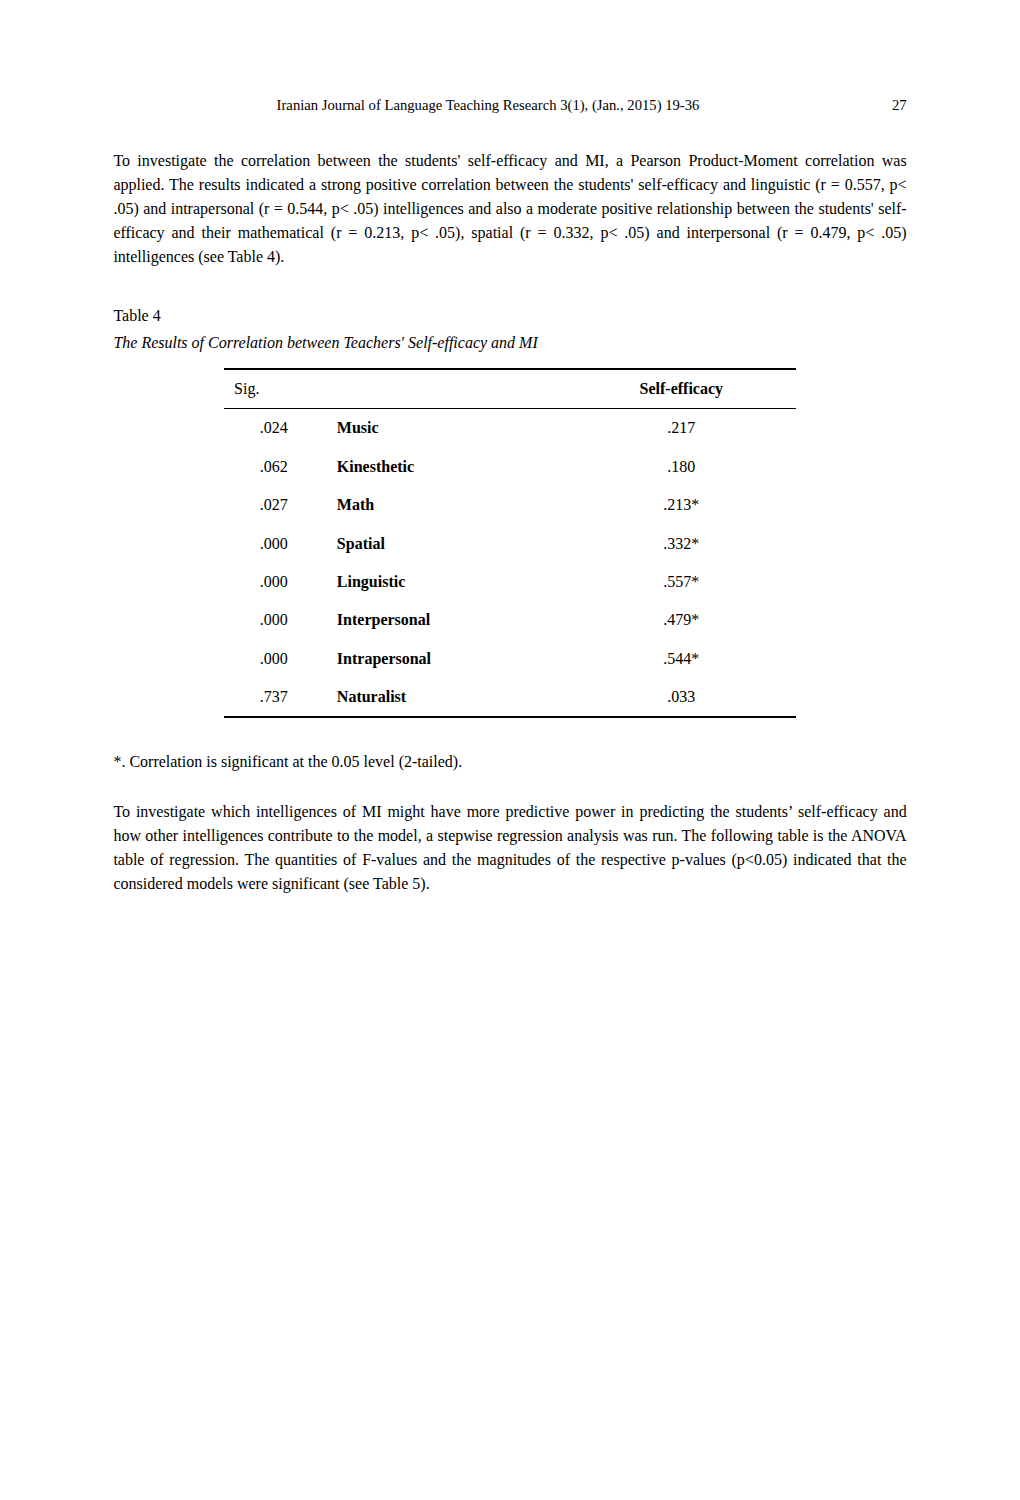Iranian Journal of Language Teaching Research 3(1), (Jan., 2015) 19-36 27
To investigate the correlation between the students' self-efficacy and MI, a Pearson Product-Moment correlation was applied. The results indicated a strong positive correlation between the students' self-efficacy and linguistic (r = 0.557, p< .05) and intrapersonal (r = 0.544, p< .05) intelligences and also a moderate positive relationship between the students' self-efficacy and their mathematical (r = 0.213, p< .05), spatial (r = 0.332, p< .05) and interpersonal (r = 0.479, p< .05) intelligences (see Table 4).
Table 4
The Results of Correlation between Teachers' Self-efficacy and MI
| Sig. | | Self-efficacy |
| --- | --- | --- |
| .024 | Music | .217 |
| .062 | Kinesthetic | .180 |
| .027 | Math | .213* |
| .000 | Spatial | .332* |
| .000 | Linguistic | .557* |
| .000 | Interpersonal | .479* |
| .000 | Intrapersonal | .544* |
| .737 | Naturalist | .033 |
*. Correlation is significant at the 0.05 level (2-tailed).
To investigate which intelligences of MI might have more predictive power in predicting the students’ self-efficacy and how other intelligences contribute to the model, a stepwise regression analysis was run. The following table is the ANOVA table of regression. The quantities of F-values and the magnitudes of the respective p-values (p<0.05) indicated that the considered models were significant (see Table 5).